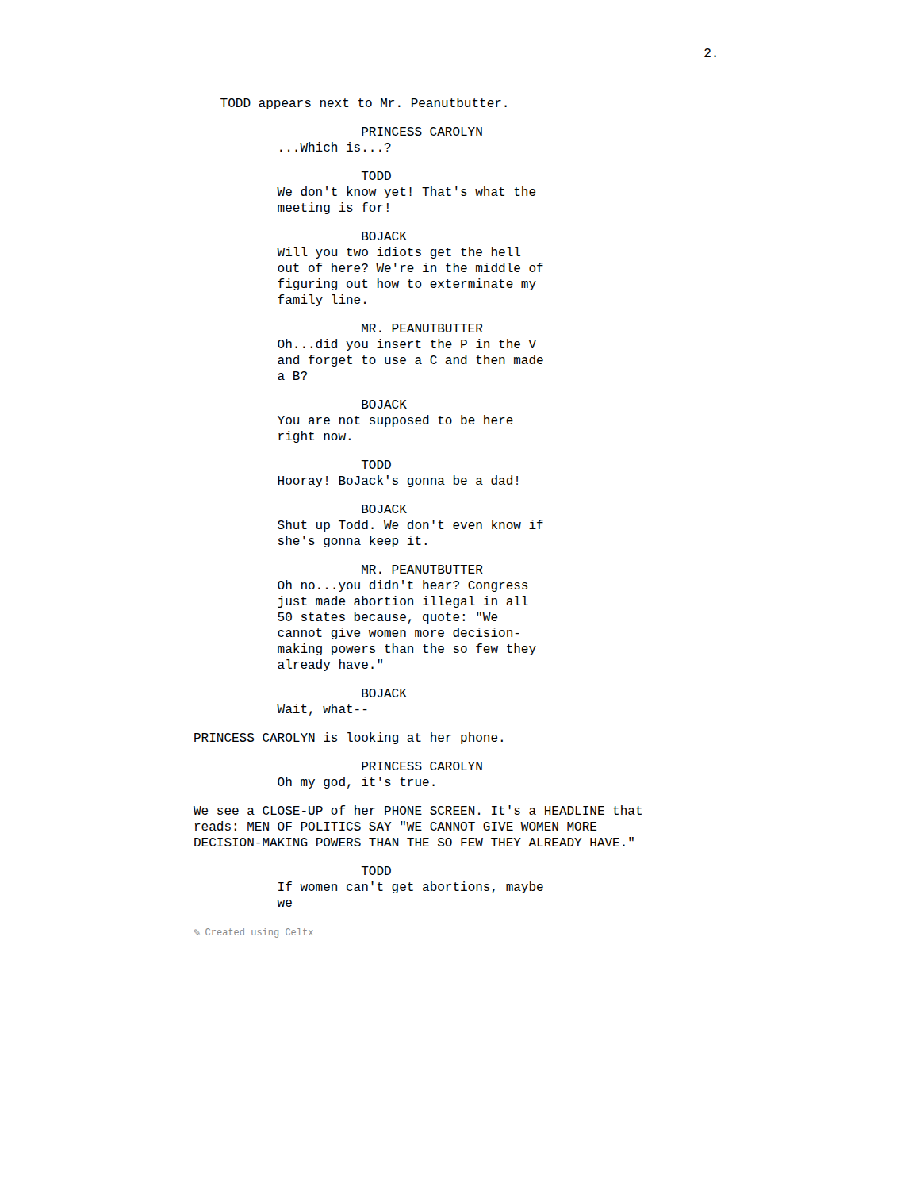2.
TODD appears next to Mr. Peanutbutter.
Princess Carolyn
...Which is...?
Todd
We don't know yet! That's what the meeting is for!
BoJack
Will you two idiots get the hell out of here? We're in the middle of figuring out how to exterminate my family line.
Mr. Peanutbutter
Oh...did you insert the P in the V and forget to use a C and then made a B?
BoJack
You are not supposed to be here right now.
Todd
Hooray! BoJack's gonna be a dad!
BoJack
Shut up Todd. We don't even know if she's gonna keep it.
Mr. Peanutbutter
Oh no...you didn't hear? Congress just made abortion illegal in all 50 states because, quote: "We cannot give women more decision-making powers than the so few they already have."
BoJack
Wait, what--
PRINCESS CAROLYN is looking at her phone.
Princess Carolyn
Oh my god, it's true.
We see a CLOSE-UP of her PHONE SCREEN. It's a HEADLINE that reads: MEN OF POLITICS SAY "WE CANNOT GIVE WOMEN MORE DECISION-MAKING POWERS THAN THE SO FEW THEY ALREADY HAVE."
Todd
If women can't get abortions, maybe we
✎Created using Celtx